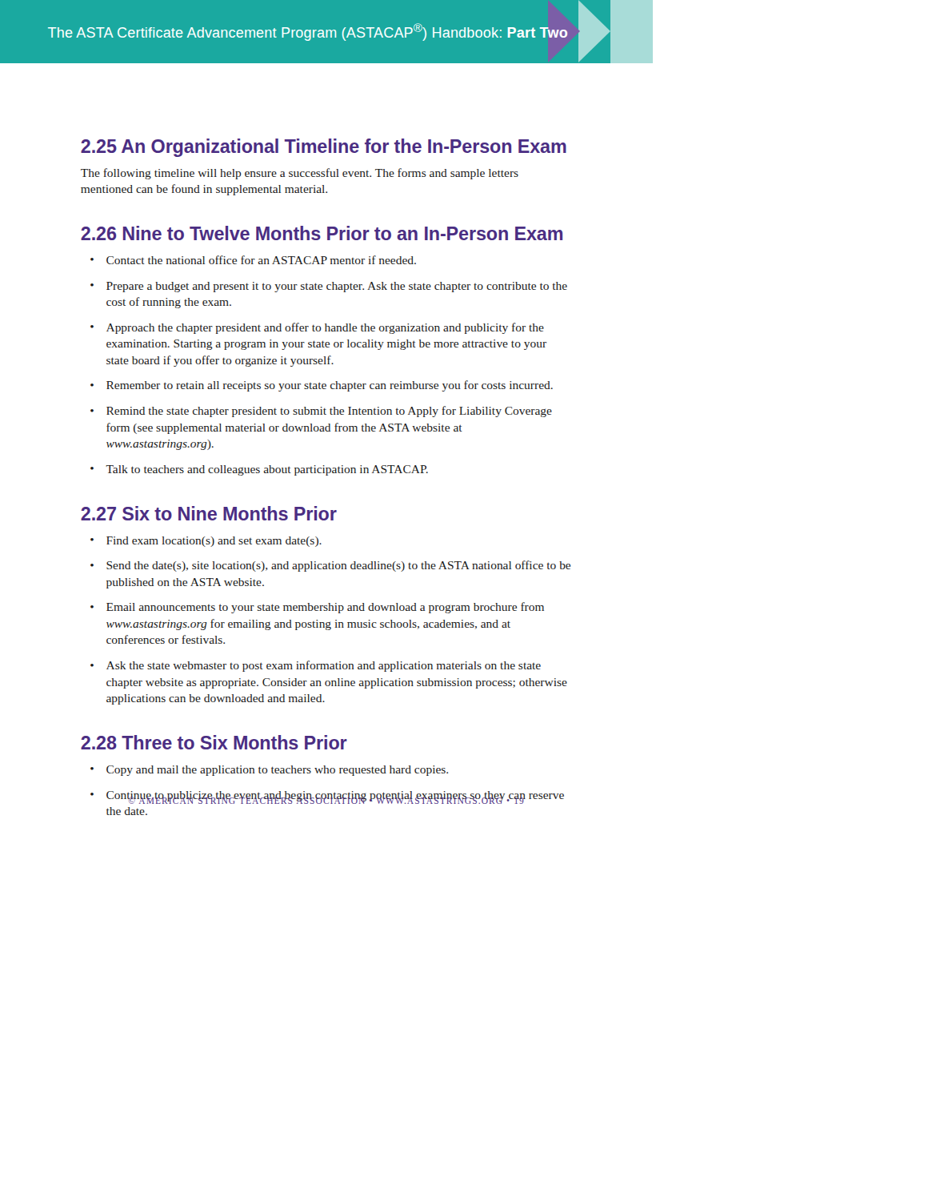The ASTA Certificate Advancement Program (ASTACAP®) Handbook: Part Two
2.25 An Organizational Timeline for the In-Person Exam
The following timeline will help ensure a successful event. The forms and sample letters mentioned can be found in supplemental material.
2.26 Nine to Twelve Months Prior to an In-Person Exam
Contact the national office for an ASTACAP mentor if needed.
Prepare a budget and present it to your state chapter. Ask the state chapter to contribute to the cost of running the exam.
Approach the chapter president and offer to handle the organization and publicity for the examination. Starting a program in your state or locality might be more attractive to your state board if you offer to organize it yourself.
Remember to retain all receipts so your state chapter can reimburse you for costs incurred.
Remind the state chapter president to submit the Intention to Apply for Liability Coverage form (see supplemental material or download from the ASTA website at www.astastrings.org).
Talk to teachers and colleagues about participation in ASTACAP.
2.27 Six to Nine Months Prior
Find exam location(s) and set exam date(s).
Send the date(s), site location(s), and application deadline(s) to the ASTA national office to be published on the ASTA website.
Email announcements to your state membership and download a program brochure from www.astastrings.org for emailing and posting in music schools, academies, and at conferences or festivals.
Ask the state webmaster to post exam information and application materials on the state chapter website as appropriate. Consider an online application submission process; otherwise applications can be downloaded and mailed.
2.28 Three to Six Months Prior
Copy and mail the application to teachers who requested hard copies.
Continue to publicize the event and begin contacting potential examiners so they can reserve the date.
© AMERICAN STRING TEACHERS ASSOCIATION • WWW.ASTASTRINGS.ORG • 19